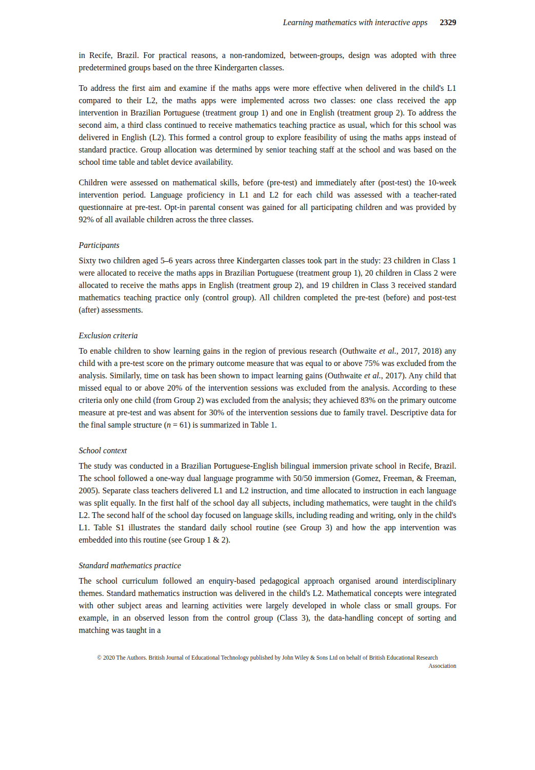Learning mathematics with interactive apps 2329
in Recife, Brazil. For practical reasons, a non-randomized, between-groups, design was adopted with three predetermined groups based on the three Kindergarten classes.
To address the first aim and examine if the maths apps were more effective when delivered in the child's L1 compared to their L2, the maths apps were implemented across two classes: one class received the app intervention in Brazilian Portuguese (treatment group 1) and one in English (treatment group 2). To address the second aim, a third class continued to receive mathematics teaching practice as usual, which for this school was delivered in English (L2). This formed a control group to explore feasibility of using the maths apps instead of standard practice. Group allocation was determined by senior teaching staff at the school and was based on the school time table and tablet device availability.
Children were assessed on mathematical skills, before (pre-test) and immediately after (post-test) the 10-week intervention period. Language proficiency in L1 and L2 for each child was assessed with a teacher-rated questionnaire at pre-test. Opt-in parental consent was gained for all participating children and was provided by 92% of all available children across the three classes.
Participants
Sixty two children aged 5–6 years across three Kindergarten classes took part in the study: 23 children in Class 1 were allocated to receive the maths apps in Brazilian Portuguese (treatment group 1), 20 children in Class 2 were allocated to receive the maths apps in English (treatment group 2), and 19 children in Class 3 received standard mathematics teaching practice only (control group). All children completed the pre-test (before) and post-test (after) assessments.
Exclusion criteria
To enable children to show learning gains in the region of previous research (Outhwaite et al., 2017, 2018) any child with a pre-test score on the primary outcome measure that was equal to or above 75% was excluded from the analysis. Similarly, time on task has been shown to impact learning gains (Outhwaite et al., 2017). Any child that missed equal to or above 20% of the intervention sessions was excluded from the analysis. According to these criteria only one child (from Group 2) was excluded from the analysis; they achieved 83% on the primary outcome measure at pre-test and was absent for 30% of the intervention sessions due to family travel. Descriptive data for the final sample structure (n = 61) is summarized in Table 1.
School context
The study was conducted in a Brazilian Portuguese-English bilingual immersion private school in Recife, Brazil. The school followed a one-way dual language programme with 50/50 immersion (Gomez, Freeman, & Freeman, 2005). Separate class teachers delivered L1 and L2 instruction, and time allocated to instruction in each language was split equally. In the first half of the school day all subjects, including mathematics, were taught in the child's L2. The second half of the school day focused on language skills, including reading and writing, only in the child's L1. Table S1 illustrates the standard daily school routine (see Group 3) and how the app intervention was embedded into this routine (see Group 1 & 2).
Standard mathematics practice
The school curriculum followed an enquiry-based pedagogical approach organised around interdisciplinary themes. Standard mathematics instruction was delivered in the child's L2. Mathematical concepts were integrated with other subject areas and learning activities were largely developed in whole class or small groups. For example, in an observed lesson from the control group (Class 3), the data-handling concept of sorting and matching was taught in a
© 2020 The Authors. British Journal of Educational Technology published by John Wiley & Sons Ltd on behalf of British Educational Research Association